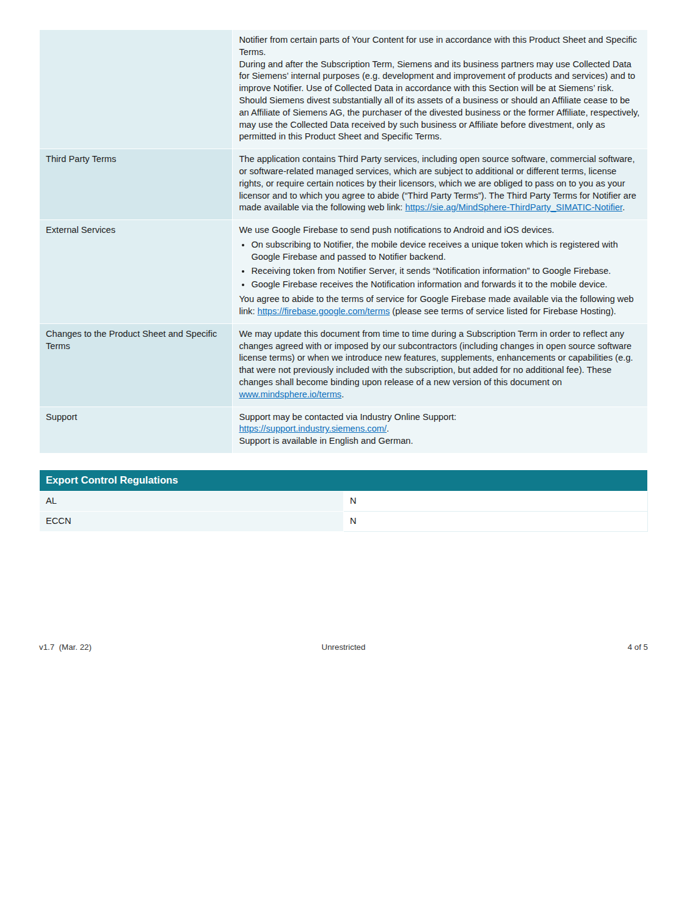| | Notifier from certain parts of Your Content for use in accordance with this Product Sheet and Specific Terms. During and after the Subscription Term, Siemens and its business partners may use Collected Data for Siemens’ internal purposes (e.g. development and improvement of products and services) and to improve Notifier. Use of Collected Data in accordance with this Section will be at Siemens’ risk. Should Siemens divest substantially all of its assets of a business or should an Affiliate cease to be an Affiliate of Siemens AG, the purchaser of the divested business or the former Affiliate, respectively, may use the Collected Data received by such business or Affiliate before divestment, only as permitted in this Product Sheet and Specific Terms. |
| Third Party Terms | The application contains Third Party services, including open source software, commercial software, or software-related managed services, which are subject to additional or different terms, license rights, or require certain notices by their licensors, which we are obliged to pass on to you as your licensor and to which you agree to abide (“Third Party Terms”). The Third Party Terms for Notifier are made available via the following web link: https://sie.ag/MindSphere-ThirdParty_SIMATIC-Notifier . |
| External Services | We use Google Firebase to send push notifications to Android and iOS devices. On subscribing to Notifier, the mobile device receives a unique token which is registered with Google Firebase and passed to Notifier backend. Receiving token from Notifier Server, it sends “Notification information” to Google Firebase. Google Firebase receives the Notification information and forwards it to the mobile device. You agree to abide to the terms of service for Google Firebase made available via the following web link: https://firebase.google.com/terms (please see terms of service listed for Firebase Hosting). |
| Changes to the Product Sheet and Specific Terms | We may update this document from time to time during a Subscription Term in order to reflect any changes agreed with or imposed by our subcontractors (including changes in open source software license terms) or when we introduce new features, supplements, enhancements or capabilities (e.g. that were not previously included with the subscription, but added for no additional fee). These changes shall become binding upon release of a new version of this document on www.mindsphere.io/terms . |
| Support | Support may be contacted via Industry Online Support: https://support.industry.siemens.com/ . Support is available in English and German. |
| Export Control Regulations |
| AL | N |
| ECCN | N |
v1.7 (Mar. 22) Unrestricted 4 of 5